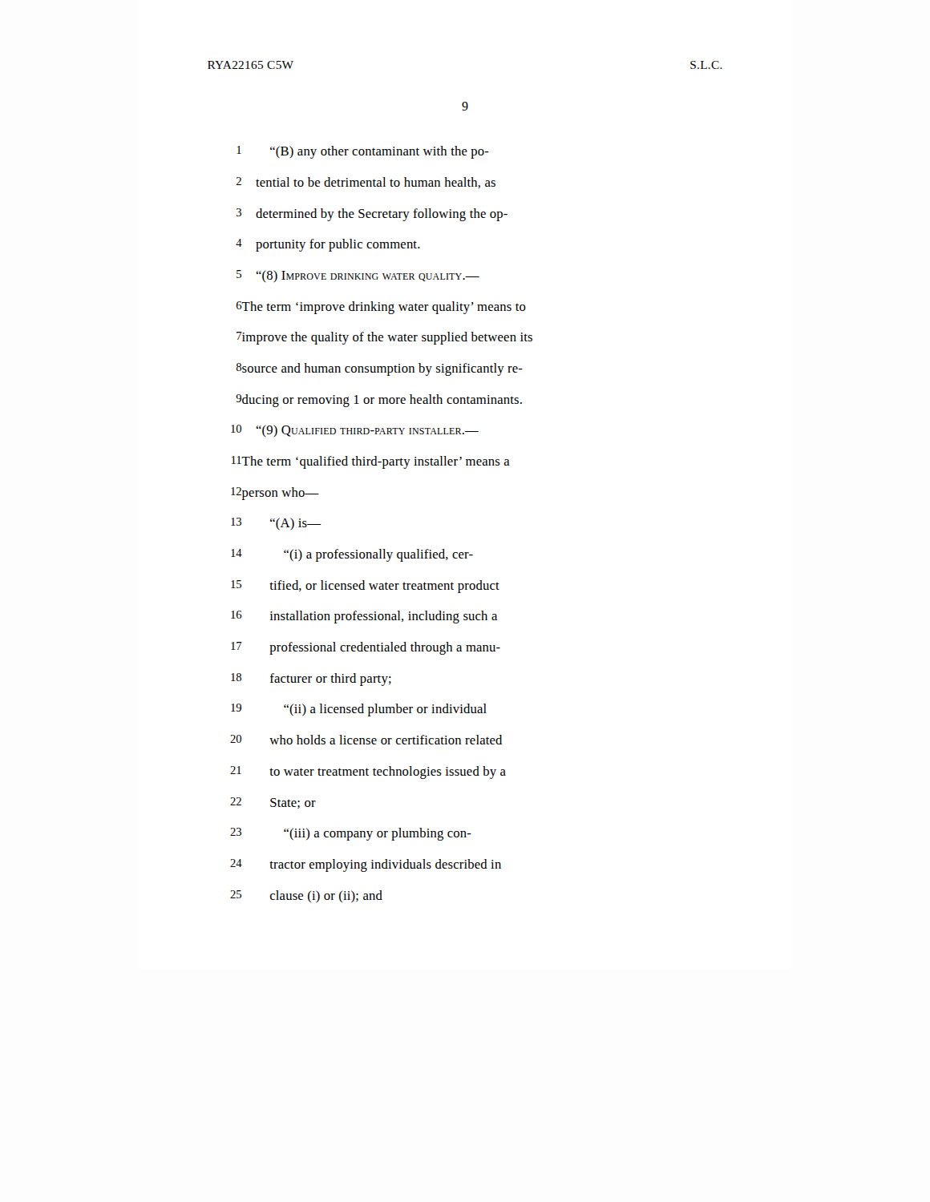RYA22165 C5W
S.L.C.
9
| 1 | “(B) any other contaminant with the po- |
| 2 | tential to be detrimental to human health, as |
| 3 | determined by the Secretary following the op- |
| 4 | portunity for public comment. |
| 5 | “(8) Improve drinking water quality .— |
| 6 | The term ‘improve drinking water quality’ means to |
| 7 | improve the quality of the water supplied between its |
| 8 | source and human consumption by significantly re- |
| 9 | ducing or removing 1 or more health contaminants. |
| 10 | “(9) Qualified third-party installer .— |
| 11 | The term ‘qualified third-party installer’ means a |
| 12 | person who— |
| 13 | “(A) is— |
| 14 | “(i) a professionally qualified, cer- |
| 15 | tified, or licensed water treatment product |
| 16 | installation professional, including such a |
| 17 | professional credentialed through a manu- |
| 18 | facturer or third party; |
| 19 | “(ii) a licensed plumber or individual |
| 20 | who holds a license or certification related |
| 21 | to water treatment technologies issued by a |
| 22 | State; or |
| 23 | “(iii) a company or plumbing con- |
| 24 | tractor employing individuals described in |
| 25 | clause (i) or (ii); and |